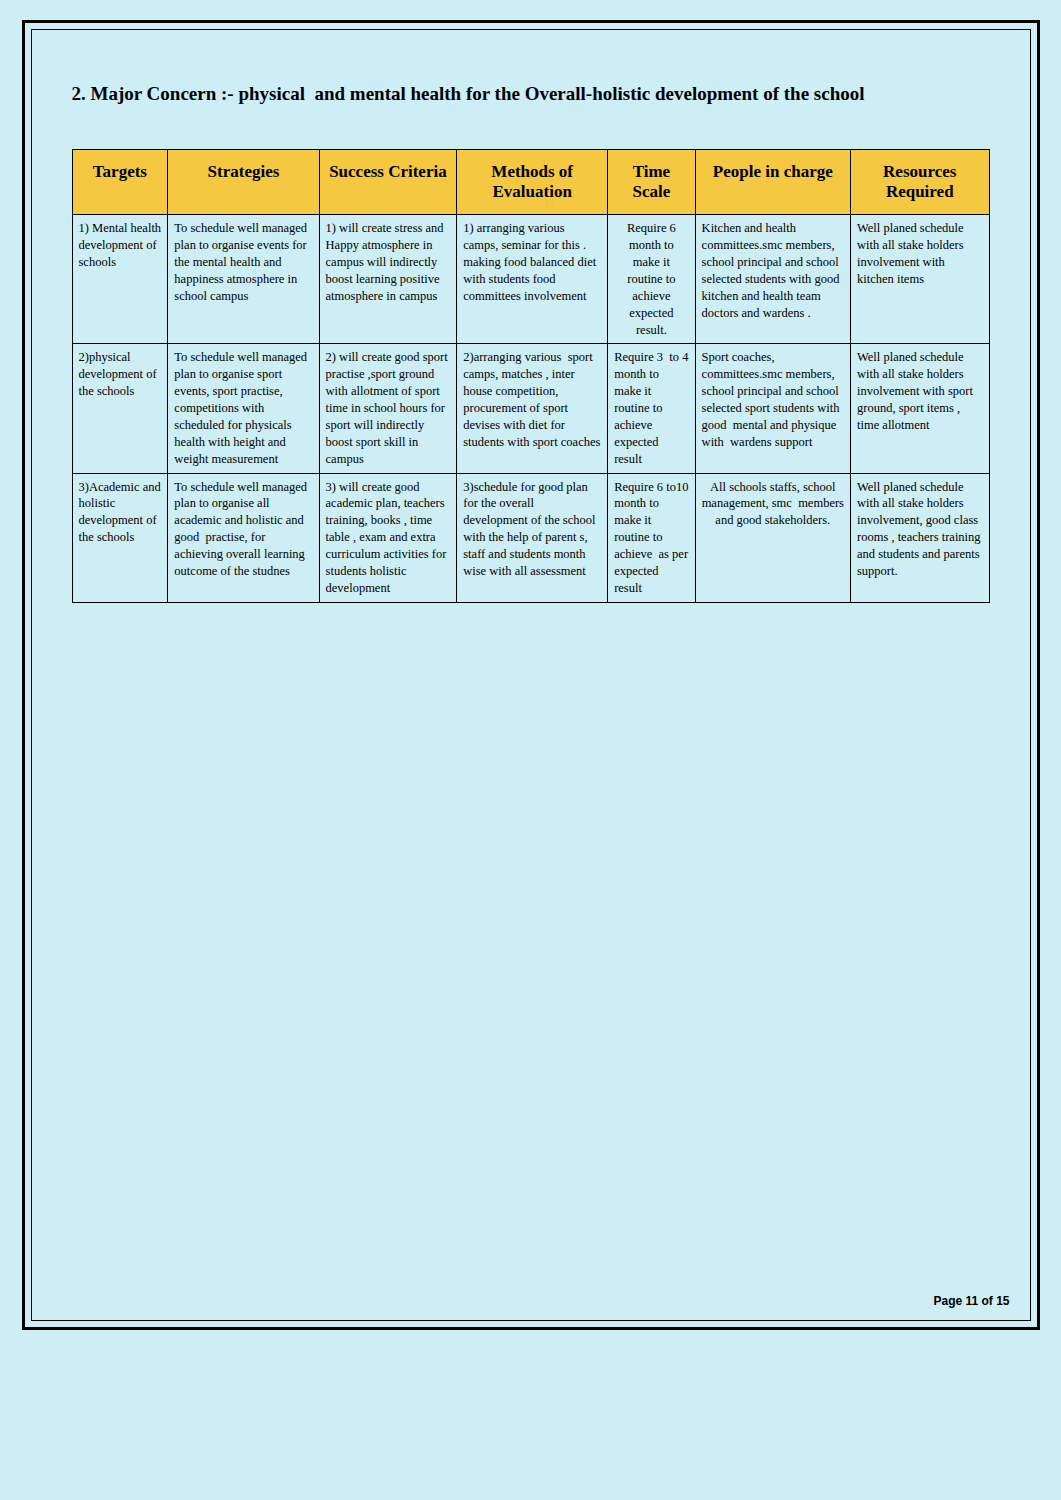2. Major Concern :- physical and mental health for the Overall-holistic development of the school
| Targets | Strategies | Success Criteria | Methods of Evaluation | Time Scale | People in charge | Resources Required |
| --- | --- | --- | --- | --- | --- | --- |
| 1) Mental health development of schools | To schedule well managed plan to organise events for the mental health and happiness atmosphere in school campus | 1) will create stress and Happy atmosphere in campus will indirectly boost learning positive atmosphere in campus | 1) arranging various camps, seminar for this . making food balanced diet with students food committees involvement | Require 6 month to make it routine to achieve expected result. | Kitchen and health committees.smc members, school principal and school selected students with good kitchen and health team doctors and wardens . | Well planed schedule with all stake holders involvement with kitchen items |
| 2)physical development of the schools | To schedule well managed plan to organise sport events, sport practise, competitions with scheduled for physicals health with height and weight measurement | 2) will create good sport practise ,sport ground with allotment of sport time in school hours for sport will indirectly boost sport skill in campus | 2)arranging various sport camps, matches , inter house competition, procurement of sport devises with diet for students with sport coaches | Require 3 to 4 month to make it routine to achieve expected result | Sport coaches, committees.smc members, school principal and school selected sport students with good mental and physique with wardens support | Well planed schedule with all stake holders involvement with sport ground, sport items , time allotment |
| 3)Academic and holistic development of the schools | To schedule well managed plan to organise all academic and holistic and good practise, for achieving overall learning outcome of the studnes | 3) will create good academic plan, teachers training, books , time table , exam and extra curriculum activities for students holistic development | 3)schedule for good plan for the overall development of the school with the help of parent s, staff and students month wise with all assessment | Require 6 to10 month to make it routine to achieve as per expected result | All schools staffs, school management, smc members and good stakeholders. | Well planed schedule with all stake holders involvement, good class rooms , teachers training and students and parents support. |
Page 11 of 15